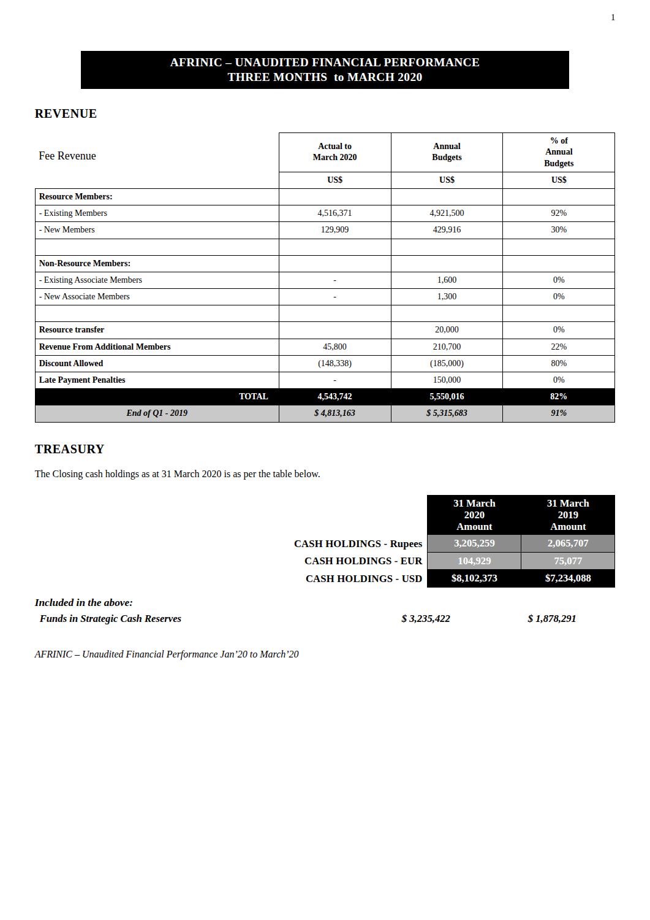1
AFRINIC – UNAUDITED FINANCIAL PERFORMANCE
THREE MONTHS to MARCH 2020
REVENUE
| | Actual to March 2020 | Annual Budgets | % of Annual Budgets |
| Fee Revenue |
| | US$ | US$ | US$ |
| Resource Members: | | | |
| - Existing Members | 4,516,371 | 4,921,500 | 92% |
| - New Members | 129,909 | 429,916 | 30% |
| Non-Resource Members: | | | |
| - Existing Associate Members | - | 1,600 | 0% |
| - New Associate Members | - | 1,300 | 0% |
| Resource transfer | | 20,000 | 0% |
| Revenue From Additional Members | 45,800 | 210,700 | 22% |
| Discount Allowed | (148,338) | (185,000) | 80% |
| Late Payment Penalties | - | 150,000 | 0% |
| TOTAL | 4,543,742 | 5,550,016 | 82% |
| End of Q1 - 2019 | $ 4,813,163 | $ 5,315,683 | 91% |
TREASURY
The Closing cash holdings as at 31 March 2020 is as per the table below.
| | 31 March 2020 Amount | 31 March 2019 Amount |
| --- | --- | --- |
| CASH HOLDINGS - Rupees | 3,205,259 | 2,065,707 |
| CASH HOLDINGS - EUR | 104,929 | 75,077 |
| CASH HOLDINGS - USD | $8,102,373 | $7,234,088 |
Included in the above:
| Funds in Strategic Cash Reserves | $ 3,235,422 | $ 1,878,291 |
AFRINIC – Unaudited Financial Performance Jan’20 to March’20